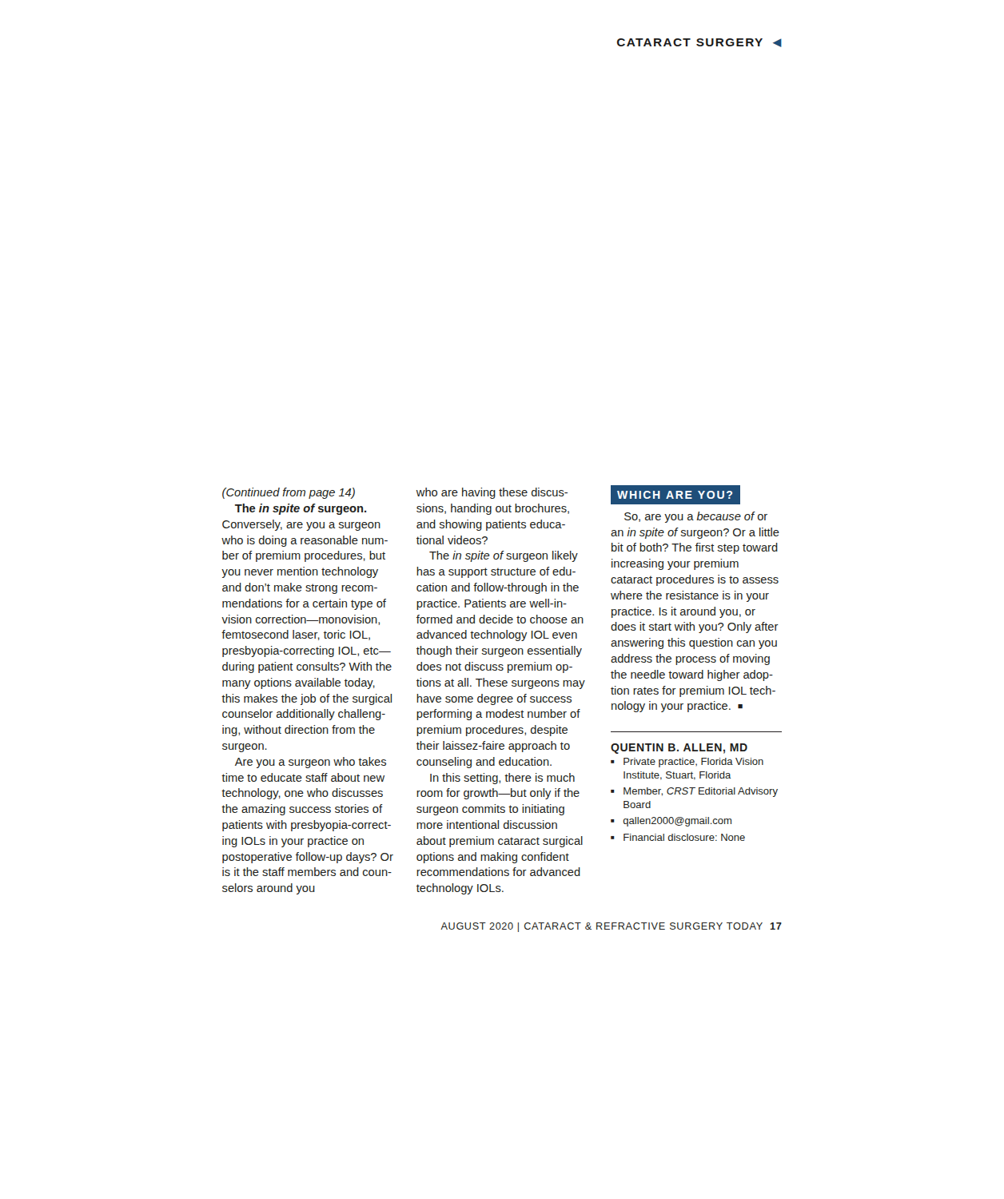CATARACT SURGERY ◀
(Continued from page 14)
The in spite of surgeon. Conversely, are you a surgeon who is doing a reasonable number of premium procedures, but you never mention technology and don’t make strong recommendations for a certain type of vision correction—monovision, femtosecond laser, toric IOL, presbyopia-correcting IOL, etc—during patient consults? With the many options available today, this makes the job of the surgical counselor additionally challenging, without direction from the surgeon.
Are you a surgeon who takes time to educate staff about new technology, one who discusses the amazing success stories of patients with presbyopia-correcting IOLs in your practice on postoperative follow-up days? Or is it the staff members and counselors around you
who are having these discussions, handing out brochures, and showing patients educational videos?
The in spite of surgeon likely has a support structure of education and follow-through in the practice. Patients are well-informed and decide to choose an advanced technology IOL even though their surgeon essentially does not discuss premium options at all. These surgeons may have some degree of success performing a modest number of premium procedures, despite their laissez-faire approach to counseling and education.
In this setting, there is much room for growth—but only if the surgeon commits to initiating more intentional discussion about premium cataract surgical options and making confident recommendations for advanced technology IOLs.
Which are you?
So, are you a because of or an in spite of surgeon? Or a little bit of both? The first step toward increasing your premium cataract procedures is to assess where the resistance is in your practice. Is it around you, or does it start with you? Only after answering this question can you address the process of moving the needle toward higher adoption rates for premium IOL technology in your practice. ■
QUENTIN B. ALLEN, MD
Private practice, Florida Vision Institute, Stuart, Florida
Member, CRST Editorial Advisory Board
qallen2000@gmail.com
Financial disclosure: None
AUGUST 2020 | CATARACT & REFRACTIVE SURGERY TODAY 17